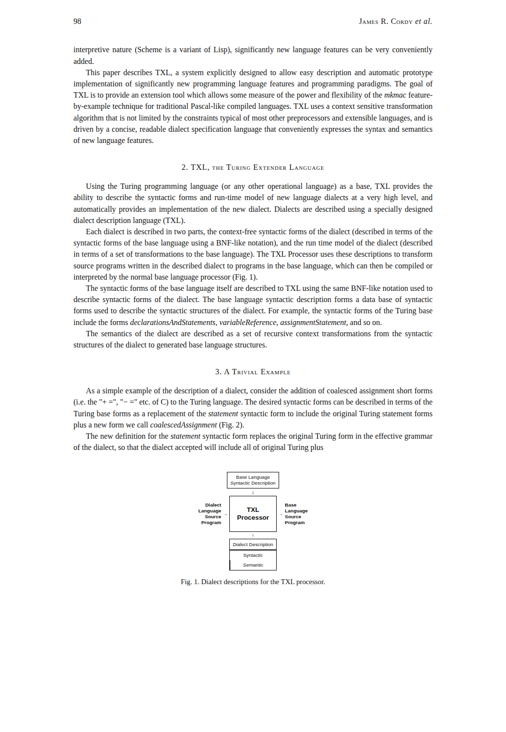98 James R. Cordy et al.
interpretive nature (Scheme is a variant of Lisp), significantly new language features can be very conveniently added.
This paper describes TXL, a system explicitly designed to allow easy description and automatic prototype implementation of significantly new programming language features and programming paradigms. The goal of TXL is to provide an extension tool which allows some measure of the power and flexibility of the mkmac feature-by-example technique for traditional Pascal-like compiled languages. TXL uses a context sensitive transformation algorithm that is not limited by the constraints typical of most other preprocessors and extensible languages, and is driven by a concise, readable dialect specification language that conveniently expresses the syntax and semantics of new language features.
2. TXL, the Turing Extender Language
Using the Turing programming language (or any other operational language) as a base, TXL provides the ability to describe the syntactic forms and run-time model of new language dialects at a very high level, and automatically provides an implementation of the new dialect. Dialects are described using a specially designed dialect description language (TXL).
Each dialect is described in two parts, the context-free syntactic forms of the dialect (described in terms of the syntactic forms of the base language using a BNF-like notation), and the run time model of the dialect (described in terms of a set of transformations to the base language). The TXL Processor uses these descriptions to transform source programs written in the described dialect to programs in the base language, which can then be compiled or interpreted by the normal base language processor (Fig. 1).
The syntactic forms of the base language itself are described to TXL using the same BNF-like notation used to describe syntactic forms of the dialect. The base language syntactic description forms a data base of syntactic forms used to describe the syntactic structures of the dialect. For example, the syntactic forms of the Turing base include the forms declarationsAndStatements, variableReference, assignmentStatement, and so on.
The semantics of the dialect are described as a set of recursive context transformations from the syntactic structures of the dialect to generated base language structures.
3. A Trivial Example
As a simple example of the description of a dialect, consider the addition of coalesced assignment short forms (i.e. the "+ =", "− =" etc. of C) to the Turing language. The desired syntactic forms can be described in terms of the Turing base forms as a replacement of the statement syntactic form to include the original Turing statement forms plus a new form we call coalescedAssignment (Fig. 2).
The new definition for the statement syntactic form replaces the original Turing form in the effective grammar of the dialect, so that the dialect accepted will include all of original Turing plus
Base Language
Syntactic Description
↓
Dialect
Language
Source
Program
→
TXL
Processor
→
Base
Language
Source
Program
↑
Dialect Description
Syntactic
Semantic
Fig. 1. Dialect descriptions for the TXL processor.